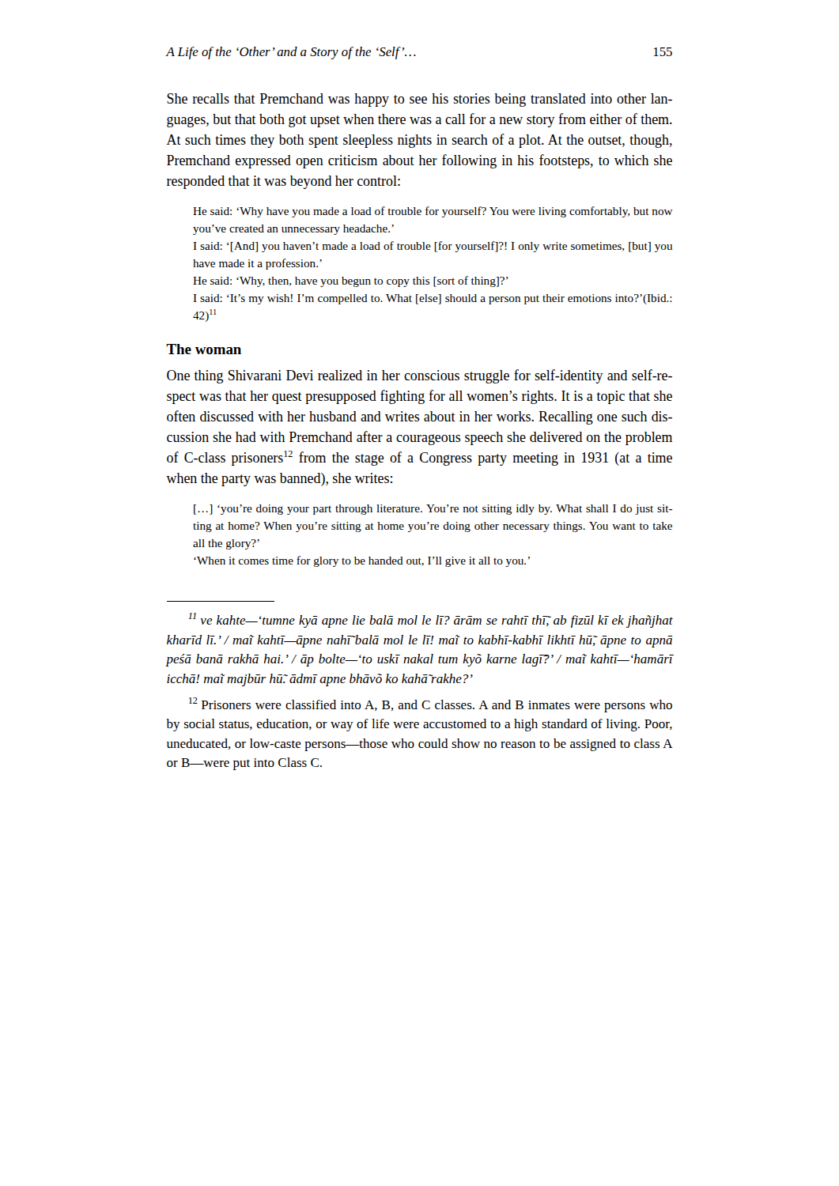A Life of the ‘Other’ and a Story of the ‘Self’… 155
She recalls that Premchand was happy to see his stories being translated into other languages, but that both got upset when there was a call for a new story from either of them. At such times they both spent sleepless nights in search of a plot. At the outset, though, Premchand expressed open criticism about her following in his footsteps, to which she responded that it was beyond her control:
He said: ‘Why have you made a load of trouble for yourself? You were living comfortably, but now you’ve created an unnecessary headache.’
I said: ‘[And] you haven’t made a load of trouble [for yourself]?! I only write sometimes, [but] you have made it a profession.’
He said: ‘Why, then, have you begun to copy this [sort of thing]?’
I said: ‘It’s my wish! I’m compelled to. What [else] should a person put their emotions into?’(Ibid.: 42)11
The woman
One thing Shivarani Devi realized in her conscious struggle for self-identity and self-respect was that her quest presupposed fighting for all women’s rights. It is a topic that she often discussed with her husband and writes about in her works. Recalling one such discussion she had with Premchand after a courageous speech she delivered on the problem of C-class prisoners12 from the stage of a Congress party meeting in 1931 (at a time when the party was banned), she writes:
[…] ‘you’re doing your part through literature. You’re not sitting idly by. What shall I do just sitting at home? When you’re sitting at home you’re doing other necessary things. You want to take all the glory?’
‘When it comes time for glory to be handed out, I’ll give it all to you.’
11ve kahte—‘tumne kyā apne lie balā mol le lī? ārām se rahtī thī̃, ab fizūl kī ek jhañjhat kharīd lī.’ / maĩ kahtī—āpne nahī̃ balā mol le lī! maĩ to kabhī-kabhī likhtī hū̃, āpne to apnā peśā banā rakhā hai.’ / āp bolte—‘to uskī nakal tum kyõ karne lagī̃?’ / maĩ kahtī—‘hamārī icchā! maĩ majbūr hū̃. ādmī apne bhāvõ ko kahā̃ rakhe?’
12 Prisoners were classified into A, B, and C classes. A and B inmates were persons who by social status, education, or way of life were accustomed to a high standard of living. Poor, uneducated, or low-caste persons—those who could show no reason to be assigned to class A or B—were put into Class C.